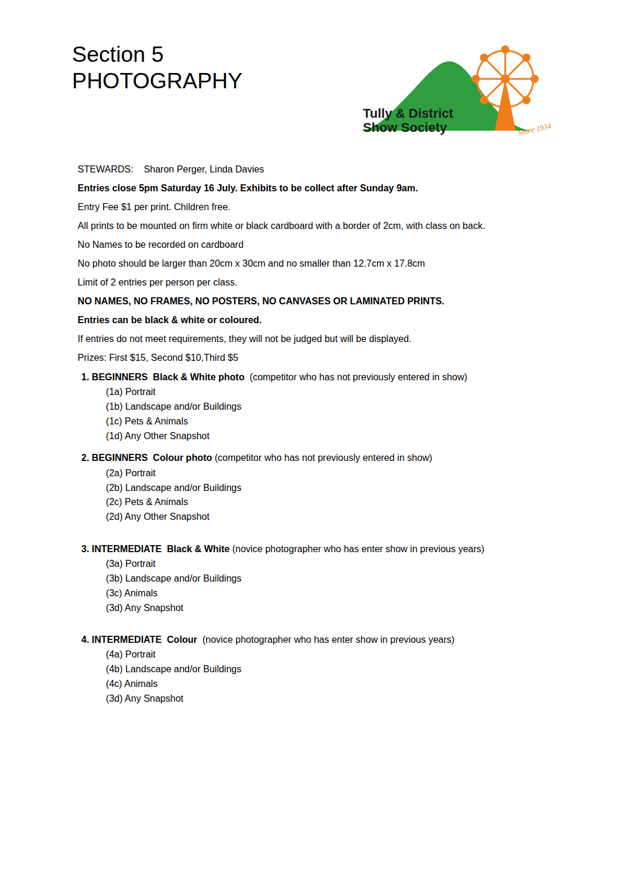Section 5
PHOTOGRAPHY
Tully & District Show Society Since 1934
STEWARDS: Sharon Perger, Linda Davies
Entries close 5pm Saturday 16 July. Exhibits to be collect after Sunday 9am.
Entry Fee $1 per print. Children free.
All prints to be mounted on firm white or black cardboard with a border of 2cm, with class on back.
No Names to be recorded on cardboard
No photo should be larger than 20cm x 30cm and no smaller than 12.7cm x 17.8cm
Limit of 2 entries per person per class.
NO NAMES, NO FRAMES, NO POSTERS, NO CANVASES OR LAMINATED PRINTS.
Entries can be black & white or coloured.
If entries do not meet requirements, they will not be judged but will be displayed.
Prizes: First $15, Second $10,Third $5
BEGINNERS Black & White photo (competitor who has not previously entered in show)
(1a) Portrait
(1b) Landscape and/or Buildings
(1c) Pets & Animals
(1d) Any Other Snapshot
BEGINNERS Colour photo (competitor who has not previously entered in show)
(2a) Portrait
(2b) Landscape and/or Buildings
(2c) Pets & Animals
(2d) Any Other Snapshot
INTERMEDIATE Black & White (novice photographer who has enter show in previous years)
(3a) Portrait
(3b) Landscape and/or Buildings
(3c) Animals
(3d) Any Snapshot
INTERMEDIATE Colour (novice photographer who has enter show in previous years)
(4a) Portrait
(4b) Landscape and/or Buildings
(4c) Animals
(3d) Any Snapshot